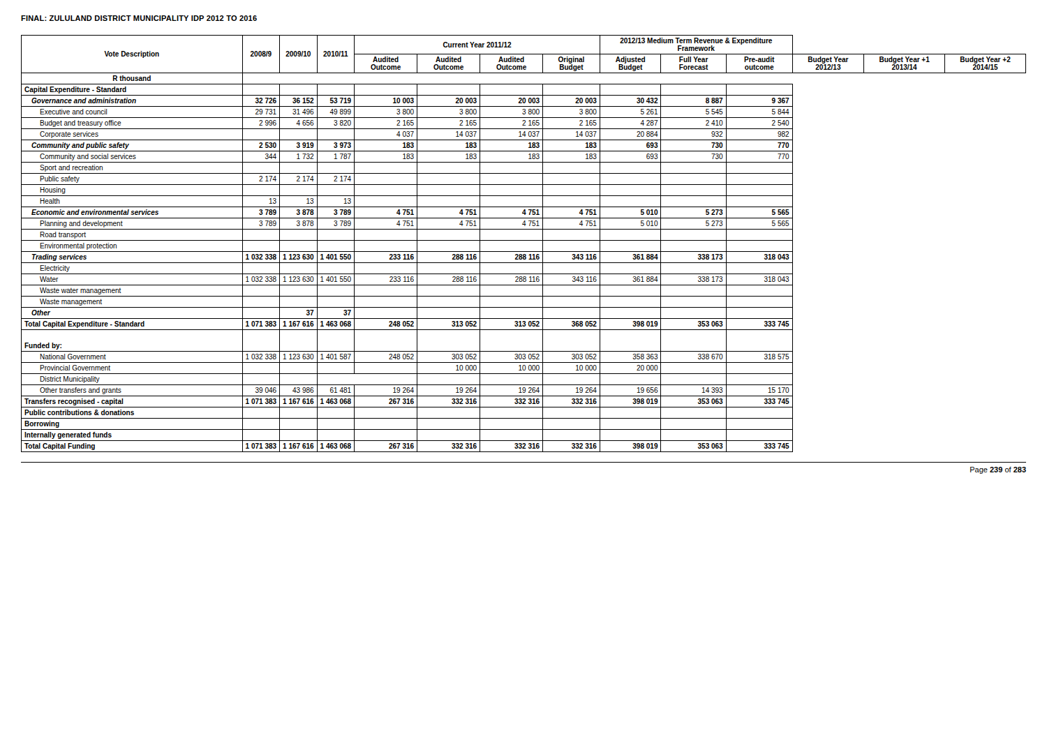FINAL: ZULULAND DISTRICT MUNICIPALITY IDP 2012 TO 2016
| Vote Description | 2008/9 | 2009/10 | 2010/11 | Current Year 2011/12 | 2012/13 Medium Term Revenue & Expenditure Framework |
| --- | --- | --- | --- | --- | --- |
| Audited Outcome | Audited Outcome | Audited Outcome | Original Budget | Adjusted Budget | Full Year Forecast | Pre-audit outcome | Budget Year 2012/13 | Budget Year +1 2013/14 | Budget Year +2 2014/15 |
| R thousand | |
| Capital Expenditure - Standard | | | | | | | | | | |
| Governance and administration | 32 726 | 36 152 | 53 719 | 10 003 | 20 003 | 20 003 | 20 003 | 30 432 | 8 887 | 9 367 |
| Executive and council | 29 731 | 31 496 | 49 899 | 3 800 | 3 800 | 3 800 | 3 800 | 5 261 | 5 545 | 5 844 |
| Budget and treasury office | 2 996 | 4 656 | 3 820 | 2 165 | 2 165 | 2 165 | 2 165 | 4 287 | 2 410 | 2 540 |
| Corporate services | | | | 4 037 | 14 037 | 14 037 | 14 037 | 20 884 | 932 | 982 |
| Community and public safety | 2 530 | 3 919 | 3 973 | 183 | 183 | 183 | 183 | 693 | 730 | 770 |
| Community and social services | 344 | 1 732 | 1 787 | 183 | 183 | 183 | 183 | 693 | 730 | 770 |
| Sport and recreation | | | | | | | | | | |
| Public safety | 2 174 | 2 174 | 2 174 | | | | | | | |
| Housing | | | | | | | | | | |
| Health | 13 | 13 | 13 | | | | | | | |
| Economic and environmental services | 3 789 | 3 878 | 3 789 | 4 751 | 4 751 | 4 751 | 4 751 | 5 010 | 5 273 | 5 565 |
| Planning and development | 3 789 | 3 878 | 3 789 | 4 751 | 4 751 | 4 751 | 4 751 | 5 010 | 5 273 | 5 565 |
| Road transport | | | | | | | | | | |
| Environmental protection | | | | | | | | | | |
| Trading services | 1 032 338 | 1 123 630 | 1 401 550 | 233 116 | 288 116 | 288 116 | 343 116 | 361 884 | 338 173 | 318 043 |
| Electricity | | | | | | | | | | |
| Water | 1 032 338 | 1 123 630 | 1 401 550 | 233 116 | 288 116 | 288 116 | 343 116 | 361 884 | 338 173 | 318 043 |
| Waste water management | | | | | | | | | | |
| Waste management | | | | | | | | | | |
| Other | | 37 | 37 | | | | | | | |
| Total Capital Expenditure - Standard | 1 071 383 | 1 167 616 | 1 463 068 | 248 052 | 313 052 | 313 052 | 368 052 | 398 019 | 353 063 | 333 745 |
| Funded by: | | | | | | | | | | |
| National Government | 1 032 338 | 1 123 630 | 1 401 587 | 248 052 | 303 052 | 303 052 | 303 052 | 358 363 | 338 670 | 318 575 |
| Provincial Government | | | | | 10 000 | 10 000 | 10 000 | 20 000 | | |
| District Municipality | | | | | | | | | | |
| Other transfers and grants | 39 046 | 43 986 | 61 481 | 19 264 | 19 264 | 19 264 | 19 264 | 19 656 | 14 393 | 15 170 |
| Transfers recognised - capital | 1 071 383 | 1 167 616 | 1 463 068 | 267 316 | 332 316 | 332 316 | 332 316 | 398 019 | 353 063 | 333 745 |
| Public contributions & donations | | | | | | | | | | |
| Borrowing | | | | | | | | | | |
| Internally generated funds | | | | | | | | | | |
| Total Capital Funding | 1 071 383 | 1 167 616 | 1 463 068 | 267 316 | 332 316 | 332 316 | 332 316 | 398 019 | 353 063 | 333 745 |
Page 239 of 283